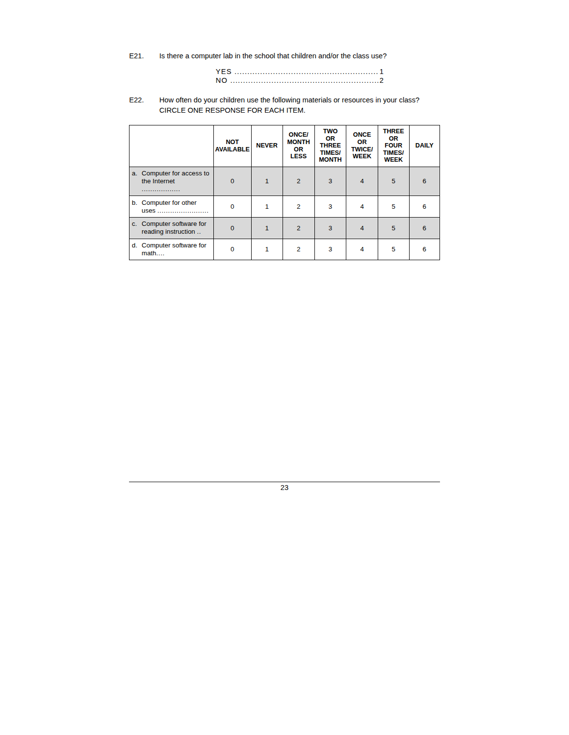E21.
Is there a computer lab in the school that children and/or the class use?
| YES ........................................................ | 1 |
| NO .......................................................... | 2 |
E22.
How often do your children use the following materials or resources in your class?
CIRCLE ONE RESPONSE FOR EACH ITEM.
| | NOT AVAILABLE | NEVER | ONCE/ MONTH OR LESS | TWO OR THREE TIMES/ MONTH | ONCE OR TWICE/ WEEK | THREE OR FOUR TIMES/ WEEK | DAILY |
| --- | --- | --- | --- | --- | --- | --- | --- |
| a. Computer for access to the Internet .................. | 0 | 1 | 2 | 3 | 4 | 5 | 6 |
| b. Computer for other uses ........................ | 0 | 1 | 2 | 3 | 4 | 5 | 6 |
| c. Computer software for reading instruction .. | 0 | 1 | 2 | 3 | 4 | 5 | 6 |
| d. Computer software for math .... | 0 | 1 | 2 | 3 | 4 | 5 | 6 |
23